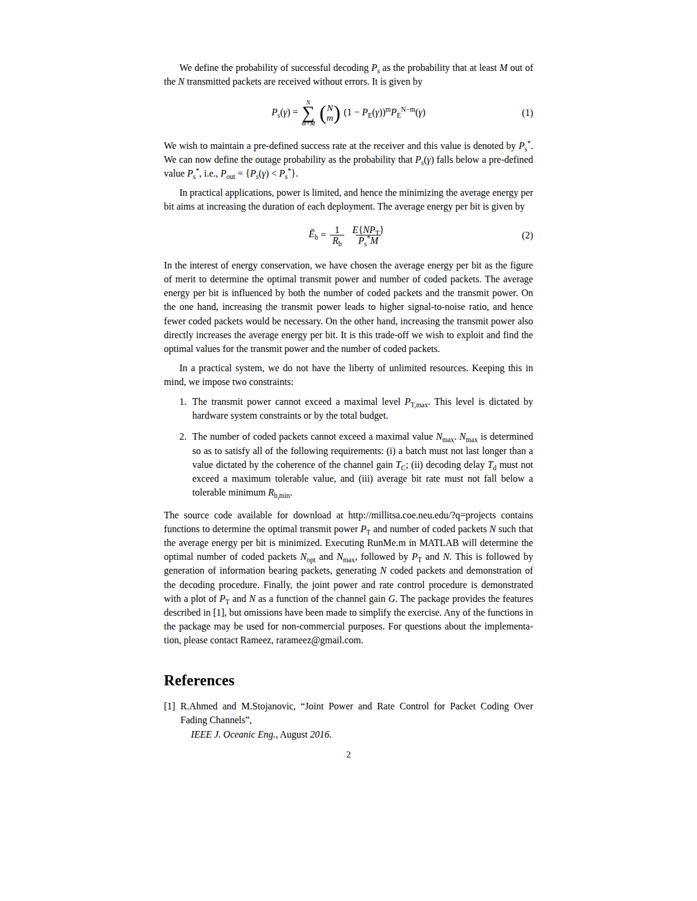We define the probability of successful decoding Ps as the probability that at least M out of the N transmitted packets are received without errors. It is given by
Ps(γ) = N∑m=M (Nm) (1 − PE(γ))m PEN−m(γ)
(1)
We wish to maintain a pre-defined success rate at the receiver and this value is denoted by Ps*. We can now define the outage probability as the probability that Ps(γ) falls below a pre-defined value Ps*, i.e., Pout = {Ps(γ) < Ps*}.
In practical applications, power is limited, and hence the minimizing the average energy per bit aims at increasing the duration of each deployment. The average energy per bit is given by
Ēb = 1 Rb E{NPT}Ps*M
(2)
In the interest of energy conservation, we have chosen the average energy per bit as the figure of merit to determine the optimal transmit power and number of coded packets. The average energy per bit is influenced by both the number of coded packets and the transmit power. On the one hand, increasing the transmit power leads to higher signal-to-noise ratio, and hence fewer coded packets would be necessary. On the other hand, increasing the transmit power also directly increases the average energy per bit. It is this trade-off we wish to exploit and find the optimal values for the transmit power and the number of coded packets.
In a practical system, we do not have the liberty of unlimited resources. Keeping this in mind, we impose two constraints:
The transmit power cannot exceed a maximal level PT,max. This level is dictated by hardware system constraints or by the total budget.
The number of coded packets cannot exceed a maximal value Nmax. Nmax is determined so as to satisfy all of the following requirements: (i) a batch must not last longer than a value dictated by the coherence of the channel gain TC; (ii) decoding delay Td must not exceed a maximum tolerable value, and (iii) average bit rate must not fall below a tolerable minimum Rb,min.
The source code available for download at http://millitsa.coe.neu.edu/?q=projects contains functions to determine the optimal transmit power PT and number of coded packets N such that the average energy per bit is minimized. Executing RunMe.m in MATLAB will determine the optimal number of coded packets Nopt and Nmax, followed by PT and N. This is followed by generation of information bearing packets, generating N coded packets and demonstration of the decoding procedure. Finally, the joint power and rate control procedure is demonstrated with a plot of PT and N as a function of the channel gain G. The package provides the features described in [1], but omissions have been made to simplify the exercise. Any of the functions in the package may be used for non-commercial purposes. For questions about the implementation, please contact Rameez, rarameez@gmail.com.
References
[1] R.Ahmed and M.Stojanovic, “Joint Power and Rate Control for Packet Coding Over Fading Channels”, IEEE J. Oceanic Eng., August 2016.
2